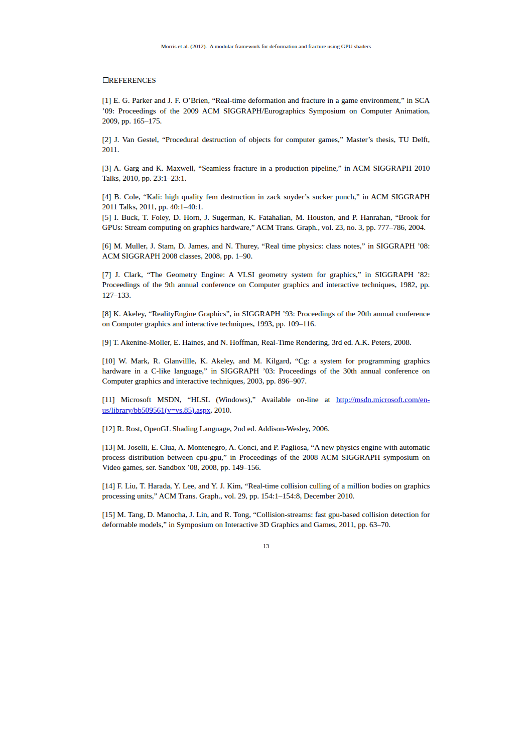Morris et al. (2012). A modular framework for deformation and fracture using GPU shaders
☐REFERENCES
[1] E. G. Parker and J. F. O’Brien, “Real-time deformation and fracture in a game environment,” in SCA ’09: Proceedings of the 2009 ACM SIGGRAPH/Eurographics Symposium on Computer Animation, 2009, pp. 165–175.
[2] J. Van Gestel, “Procedural destruction of objects for computer games,” Master’s thesis, TU Delft, 2011.
[3] A. Garg and K. Maxwell, “Seamless fracture in a production pipeline,” in ACM SIGGRAPH 2010 Talks, 2010, pp. 23:1–23:1.
[4] B. Cole, “Kali: high quality fem destruction in zack snyder’s sucker punch,” in ACM SIGGRAPH 2011 Talks, 2011, pp. 40:1–40:1.
[5] I. Buck, T. Foley, D. Horn, J. Sugerman, K. Fatahalian, M. Houston, and P. Hanrahan, “Brook for GPUs: Stream computing on graphics hardware,” ACM Trans. Graph., vol. 23, no. 3, pp. 777–786, 2004.
[6] M. Muller, J. Stam, D. James, and N. Thurey, “Real time physics: class notes,” in SIGGRAPH ’08: ACM SIGGRAPH 2008 classes, 2008, pp. 1–90.
[7] J. Clark, “The Geometry Engine: A VLSI geometry system for graphics,” in SIGGRAPH ’82: Proceedings of the 9th annual conference on Computer graphics and interactive techniques, 1982, pp. 127–133.
[8] K. Akeley, “RealityEngine Graphics”, in SIGGRAPH ’93: Proceedings of the 20th annual conference on Computer graphics and interactive techniques, 1993, pp. 109–116.
[9] T. Akenine-Moller, E. Haines, and N. Hoffman, Real-Time Rendering, 3rd ed. A.K. Peters, 2008.
[10] W. Mark, R. Glanvillle, K. Akeley, and M. Kilgard, “Cg: a system for programming graphics hardware in a C-like language,” in SIGGRAPH ’03: Proceedings of the 30th annual conference on Computer graphics and interactive techniques, 2003, pp. 896–907.
[11] Microsoft MSDN, “HLSL (Windows),” Available on-line at http://msdn.microsoft.com/en-us/library/bb509561(v=vs.85).aspx, 2010.
[12] R. Rost, OpenGL Shading Language, 2nd ed. Addison-Wesley, 2006.
[13] M. Joselli, E. Clua, A. Montenegro, A. Conci, and P. Pagliosa, “A new physics engine with automatic process distribution between cpu-gpu,” in Proceedings of the 2008 ACM SIGGRAPH symposium on Video games, ser. Sandbox ’08, 2008, pp. 149–156.
[14] F. Liu, T. Harada, Y. Lee, and Y. J. Kim, “Real-time collision culling of a million bodies on graphics processing units,” ACM Trans. Graph., vol. 29, pp. 154:1–154:8, December 2010.
[15] M. Tang, D. Manocha, J. Lin, and R. Tong, “Collision-streams: fast gpu-based collision detection for deformable models,” in Symposium on Interactive 3D Graphics and Games, 2011, pp. 63–70.
13